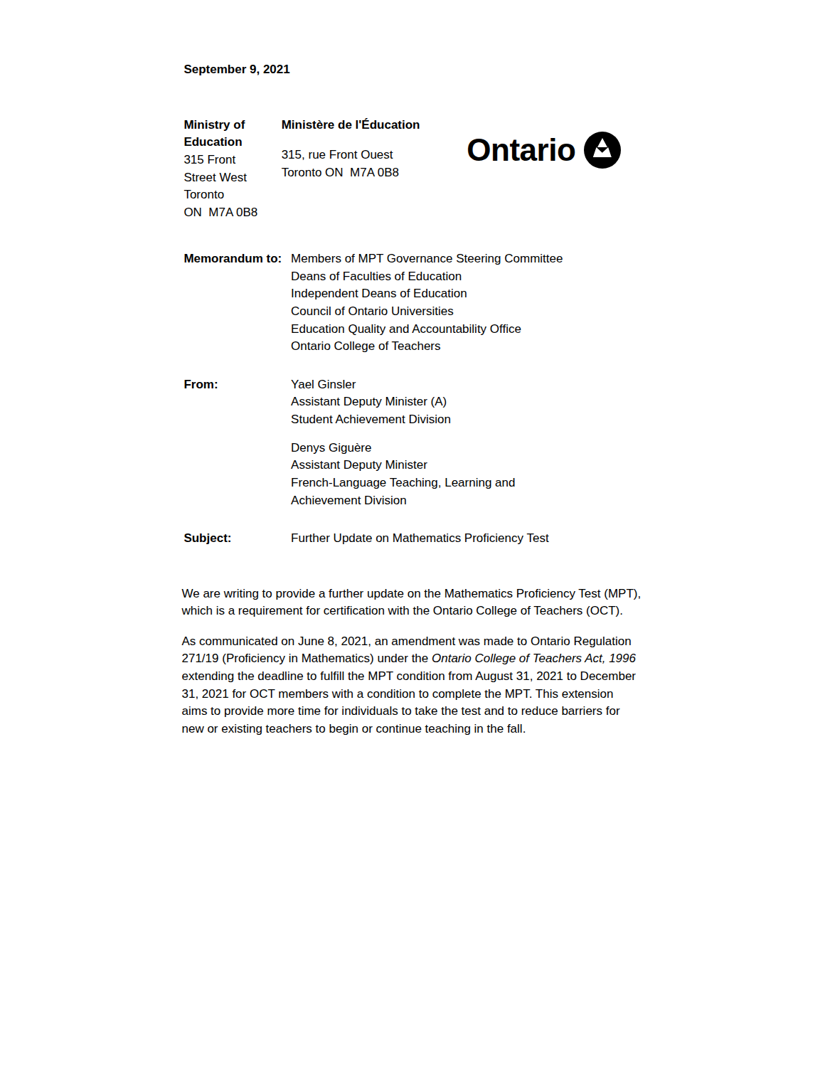September 9, 2021
Ministry of Education
315 Front Street West
Toronto
ON M7A 0B8
Ministère de l'Éducation
315, rue Front Ouest
Toronto ON M7A 0B8
Ontario
| Memorandum to: | Members of MPT Governance Steering Committee Deans of Faculties of Education Independent Deans of Education Council of Ontario Universities Education Quality and Accountability Office Ontario College of Teachers |
| From: | Yael Ginsler Assistant Deputy Minister (A) Student Achievement Division Denys Giguère Assistant Deputy Minister French-Language Teaching, Learning and Achievement Division |
| Subject: | Further Update on Mathematics Proficiency Test |
We are writing to provide a further update on the Mathematics Proficiency Test (MPT), which is a requirement for certification with the Ontario College of Teachers (OCT).
As communicated on June 8, 2021, an amendment was made to Ontario Regulation 271/19 (Proficiency in Mathematics) under the Ontario College of Teachers Act, 1996 extending the deadline to fulfill the MPT condition from August 31, 2021 to December 31, 2021 for OCT members with a condition to complete the MPT. This extension aims to provide more time for individuals to take the test and to reduce barriers for new or existing teachers to begin or continue teaching in the fall.